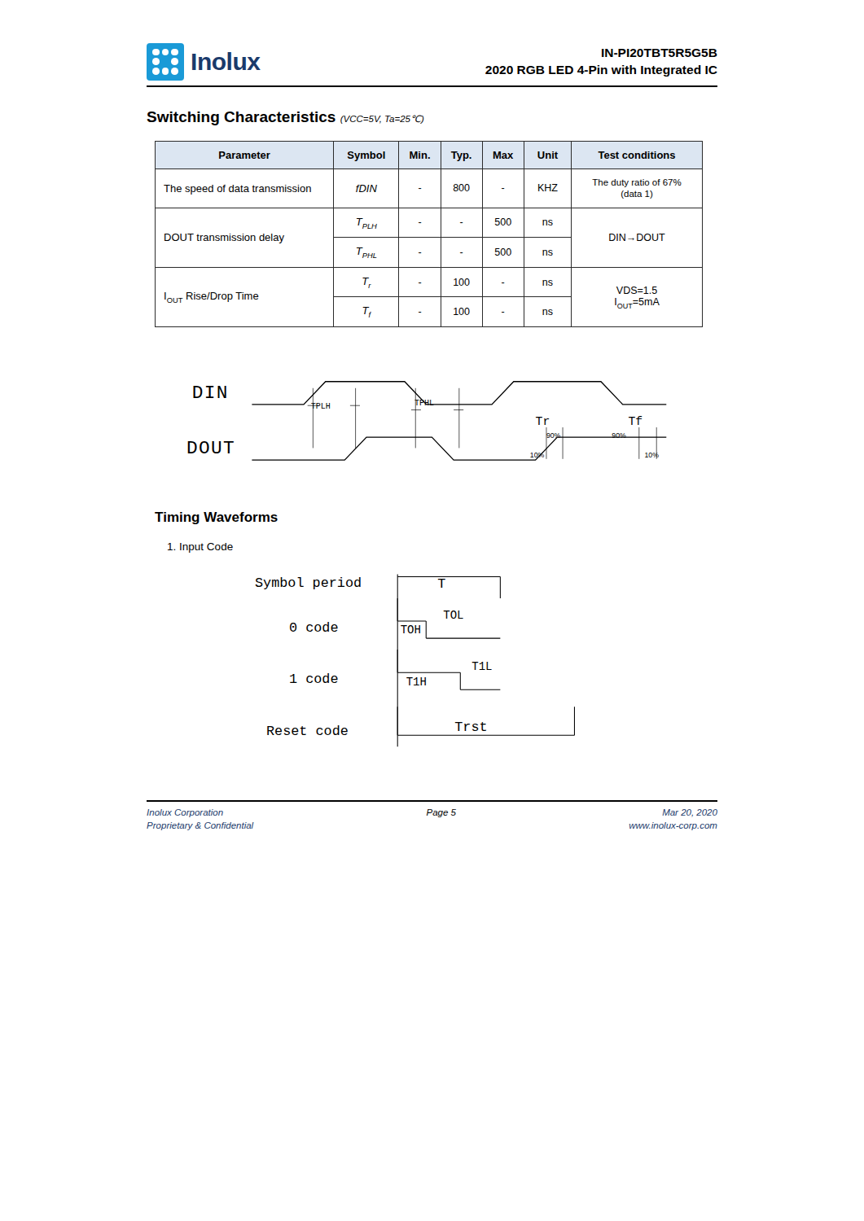Inolux
IN-PI20TBT5R5G5B
2020 RGB LED 4-Pin with Integrated IC
Switching Characteristics (VCC=5V, Ta=25℃)
| Parameter | Symbol | Min. | Typ. | Max | Unit | Test conditions |
| --- | --- | --- | --- | --- | --- | --- |
| The speed of data transmission | fDIN | - | 800 | - | KHZ | The duty ratio of 67% (data 1) |
| DOUT transmission delay | T PLH | - | - | 500 | ns | DIN→DOUT |
| T PHL | - | - | 500 | ns |
| I OUT Rise/Drop Time | T r | - | 100 | - | ns | VDS=1.5 I OUT =5mA |
| T f | - | 100 | - | ns |
DIN DOUT TPLH TPHL Tr 90% 10% Tf 90% 10%
Timing Waveforms
Input Code
Symbol period 0 code 1 code Reset code T TOH TOL T1H T1L Trst
Inolux Corporation
Proprietary & Confidential
Page 5
Mar 20, 2020
www.inolux-corp.com